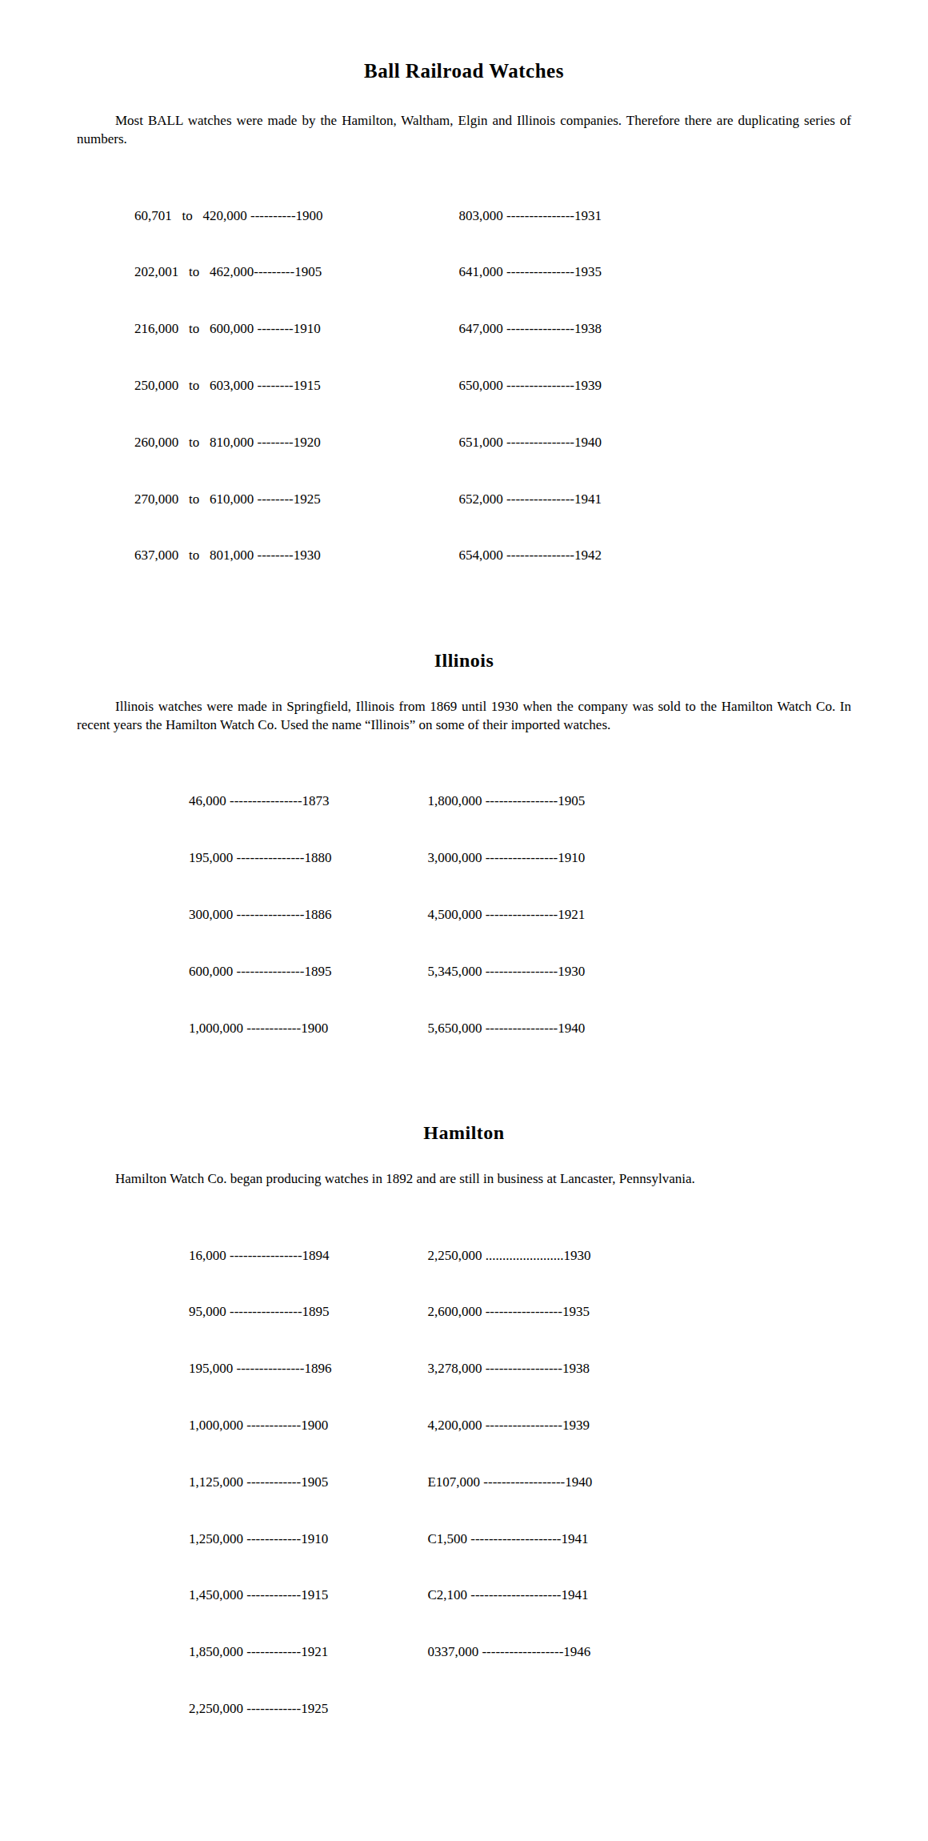Ball Railroad Watches
Most BALL watches were made by the Hamilton, Waltham, Elgin and Illinois companies. Therefore there are duplicating series of numbers.
60,701 to 420,000 ----------1900
202,001 to 462,000---------1905
216,000 to 600,000 --------1910
250,000 to 603,000 --------1915
260,000 to 810,000 --------1920
270,000 to 610,000 --------1925
637,000 to 801,000 --------1930
803,000 ---------------1931
641,000 ---------------1935
647,000 ---------------1938
650,000 ---------------1939
651,000 ---------------1940
652,000 ---------------1941
654,000 ---------------1942
Illinois
Illinois watches were made in Springfield, Illinois from 1869 until 1930 when the company was sold to the Hamilton Watch Co. In recent years the Hamilton Watch Co. Used the name “Illinois” on some of their imported watches.
46,000 ----------------1873
195,000 ---------------1880
300,000 ---------------1886
600,000 ---------------1895
1,000,000 ------------1900
1,800,000 ----------------1905
3,000,000 ----------------1910
4,500,000 ----------------1921
5,345,000 ----------------1930
5,650,000 ----------------1940
Hamilton
Hamilton Watch Co. began producing watches in 1892 and are still in business at Lancaster, Pennsylvania.
16,000 ----------------1894
95,000 ----------------1895
195,000 ---------------1896
1,000,000 ------------1900
1,125,000 ------------1905
1,250,000 ------------1910
1,450,000 ------------1915
1,850,000 ------------1921
2,250,000 ------------1925
2,250,000 .......................1930
2,600,000 -----------------1935
3,278,000 -----------------1938
4,200,000 -----------------1939
E107,000 ------------------1940
C1,500 --------------------1941
C2,100 --------------------1941
0337,000 ------------------1946